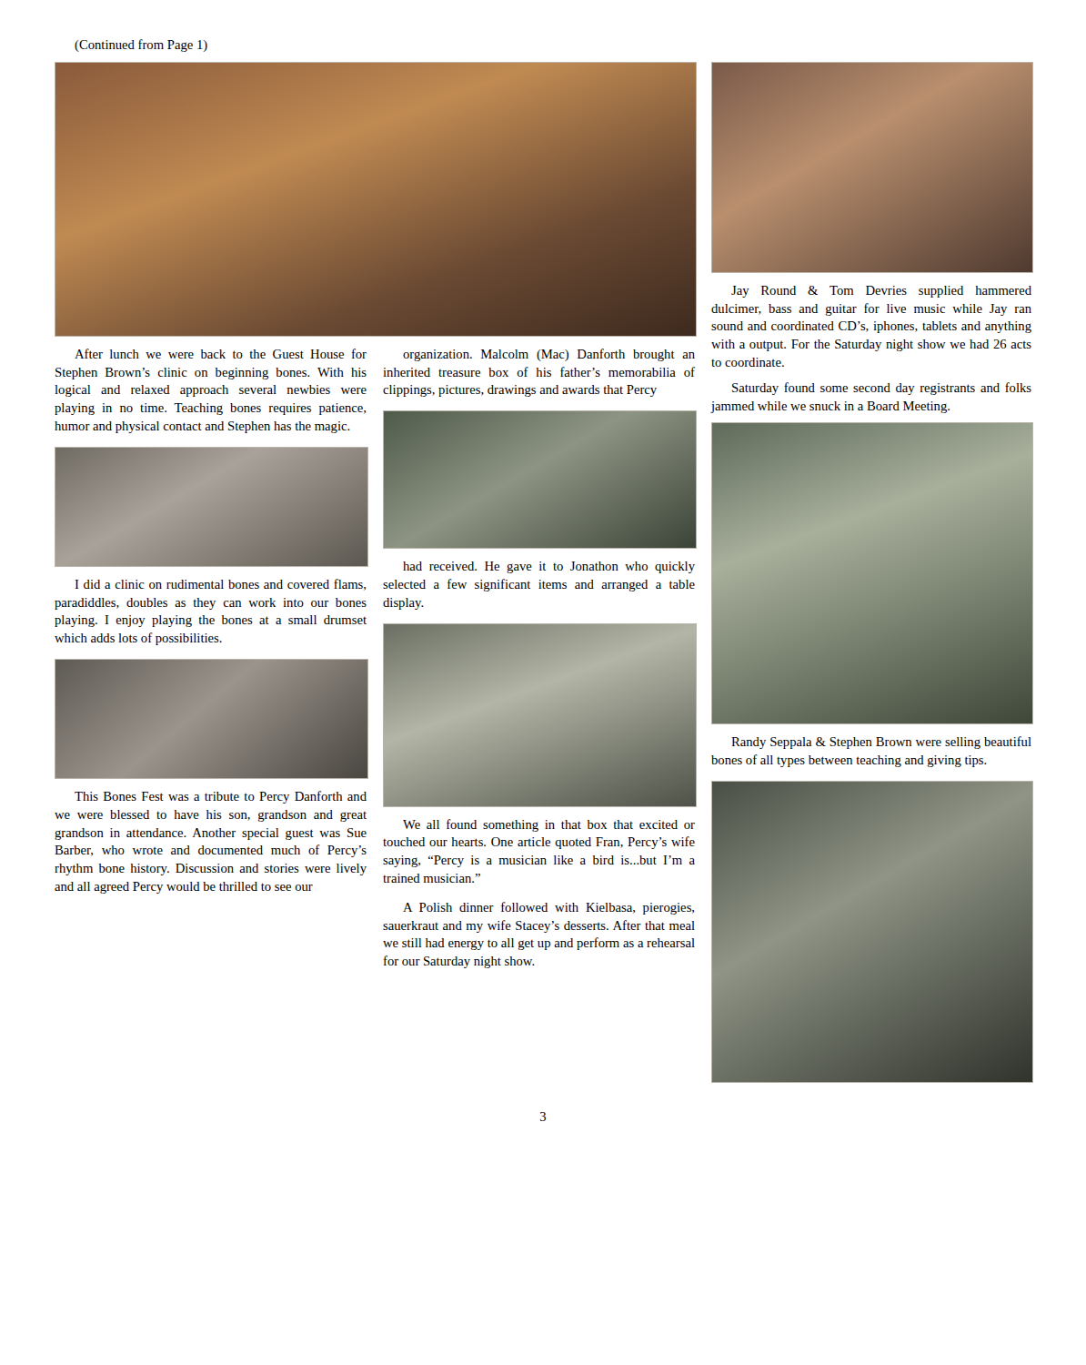(Continued from Page 1)
After lunch we were back to the Guest House for Stephen Brown’s clinic on beginning bones. With his logical and relaxed approach several newbies were playing in no time. Teaching bones requires patience, humor and physical contact and Stephen has the magic.
I did a clinic on rudimental bones and covered flams, paradiddles, doubles as they can work into our bones playing. I enjoy playing the bones at a small drumset which adds lots of possibilities.
This Bones Fest was a tribute to Percy Danforth and we were blessed to have his son, grandson and great grandson in attendance. Another special guest was Sue Barber, who wrote and documented much of Percy’s rhythm bone history. Discussion and stories were lively and all agreed Percy would be thrilled to see our
organization. Malcolm (Mac) Danforth brought an inherited treasure box of his father’s memorabilia of clippings, pictures, drawings and awards that Percy
had received. He gave it to Jonathon who quickly selected a few significant items and arranged a table display.
We all found something in that box that excited or touched our hearts. One article quoted Fran, Percy’s wife saying, “Percy is a musician like a bird is...but I’m a trained musician.”
A Polish dinner followed with Kielbasa, pierogies, sauerkraut and my wife Stacey’s desserts. After that meal we still had energy to all get up and perform as a rehearsal for our Saturday night show.
Jay Round & Tom Devries supplied hammered dulcimer, bass and guitar for live music while Jay ran sound and coordinated CD’s, iphones, tablets and anything with a output. For the Saturday night show we had 26 acts to coordinate.
Saturday found some second day registrants and folks jammed while we snuck in a Board Meeting.
Randy Seppala & Stephen Brown were selling beautiful bones of all types between teaching and giving tips.
3